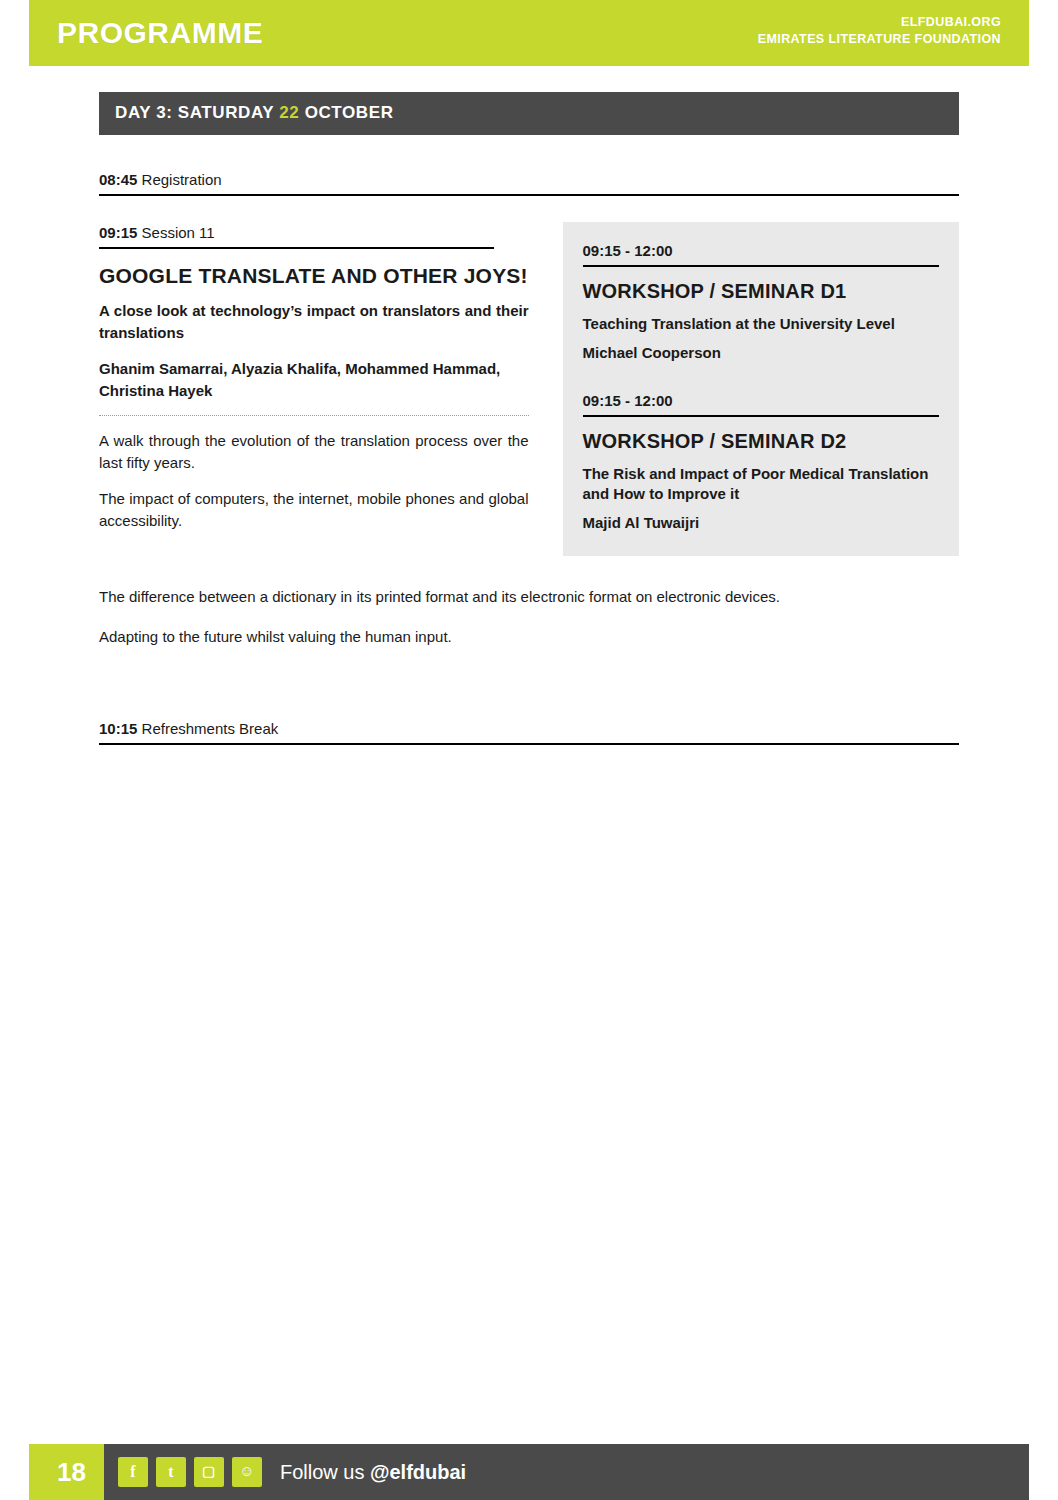PROGRAMME
ELFDUBAI.ORG
EMIRATES LITERATURE FOUNDATION
DAY 3: SATURDAY 22 OCTOBER
08:45 Registration
09:15 Session 11
GOOGLE TRANSLATE AND OTHER JOYS!
A close look at technology’s impact on translators and their translations
Ghanim Samarrai, Alyazia Khalifa, Mohammed Hammad,
Christina Hayek
A walk through the evolution of the translation process over the last fifty years.
The impact of computers, the internet, mobile phones and global accessibility.
09:15 - 12:00
WORKSHOP / SEMINAR D1
Teaching Translation at the University Level
Michael Cooperson
09:15 - 12:00
WORKSHOP / SEMINAR D2
The Risk and Impact of Poor Medical Translation and How to Improve it
Majid Al Tuwaijri
The difference between a dictionary in its printed format and its electronic format on electronic devices.
Adapting to the future whilst valuing the human input.
10:15 Refreshments Break
18
f
t
▢
☺
Follow us @elfdubai